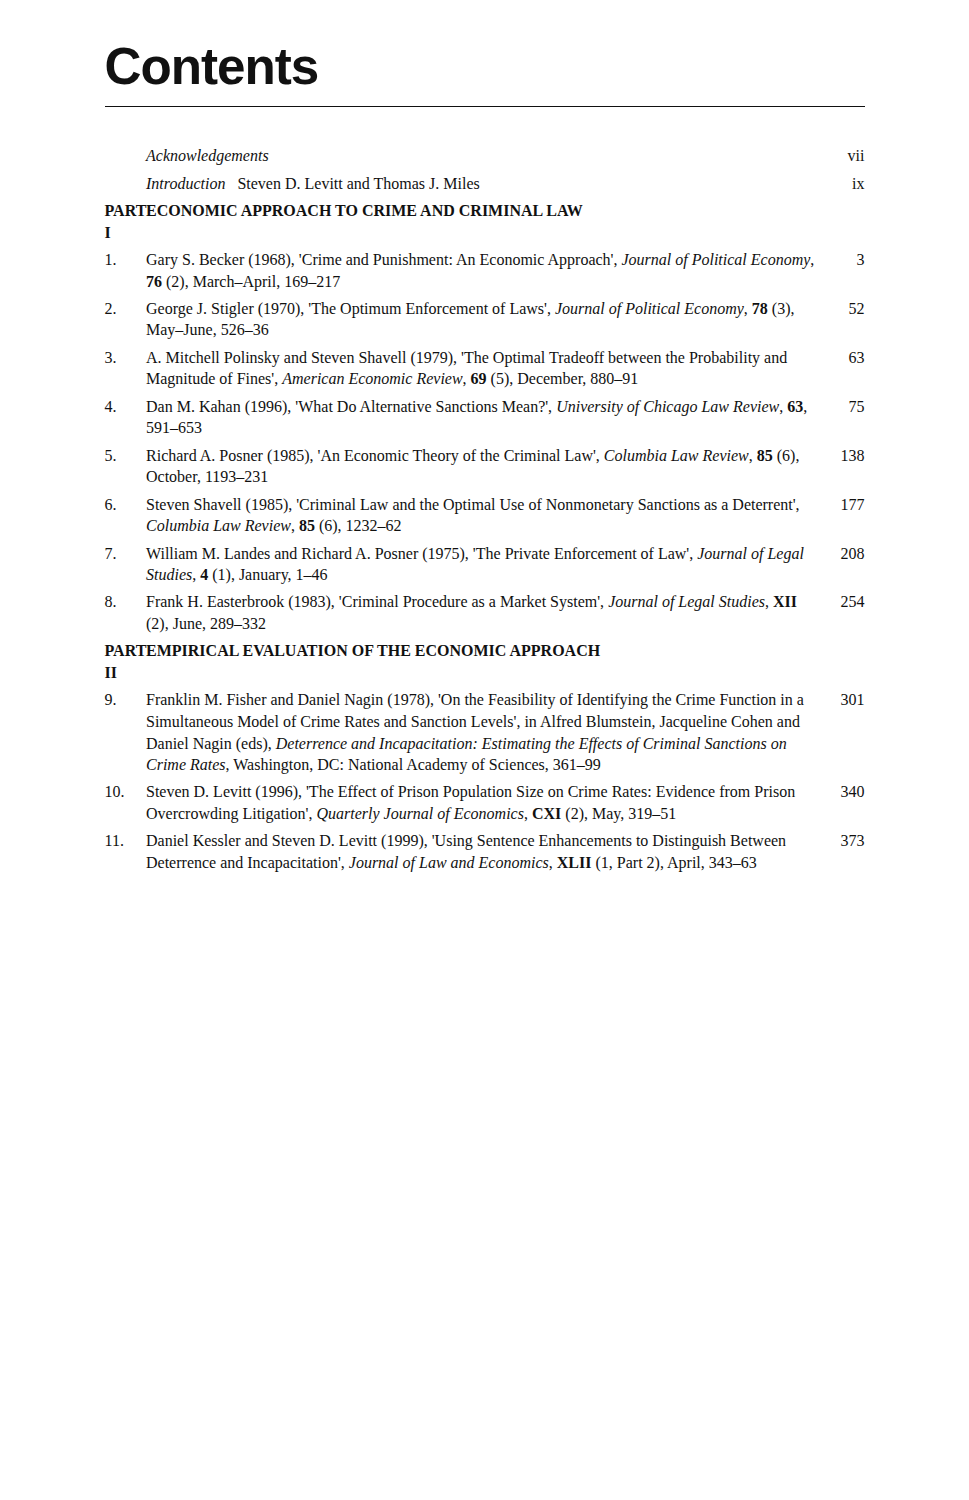Contents
| | Acknowledgements | vii |
| | Introduction Steven D. Levitt and Thomas J. Miles | ix |
| PART I | ECONOMIC APPROACH TO CRIME AND CRIMINAL LAW |
| 1. | Gary S. Becker (1968), 'Crime and Punishment: An Economic Approach', Journal of Political Economy , 76 (2), March–April, 169–217 | 3 |
| 2. | George J. Stigler (1970), 'The Optimum Enforcement of Laws', Journal of Political Economy , 78 (3), May–June, 526–36 | 52 |
| 3. | A. Mitchell Polinsky and Steven Shavell (1979), 'The Optimal Tradeoff between the Probability and Magnitude of Fines', American Economic Review , 69 (5), December, 880–91 | 63 |
| 4. | Dan M. Kahan (1996), 'What Do Alternative Sanctions Mean?', University of Chicago Law Review , 63 , 591–653 | 75 |
| 5. | Richard A. Posner (1985), 'An Economic Theory of the Criminal Law', Columbia Law Review , 85 (6), October, 1193–231 | 138 |
| 6. | Steven Shavell (1985), 'Criminal Law and the Optimal Use of Nonmonetary Sanctions as a Deterrent', Columbia Law Review , 85 (6), 1232–62 | 177 |
| 7. | William M. Landes and Richard A. Posner (1975), 'The Private Enforcement of Law', Journal of Legal Studies , 4 (1), January, 1–46 | 208 |
| 8. | Frank H. Easterbrook (1983), 'Criminal Procedure as a Market System', Journal of Legal Studies , XII (2), June, 289–332 | 254 |
| PART II | EMPIRICAL EVALUATION OF THE ECONOMIC APPROACH |
| 9. | Franklin M. Fisher and Daniel Nagin (1978), 'On the Feasibility of Identifying the Crime Function in a Simultaneous Model of Crime Rates and Sanction Levels', in Alfred Blumstein, Jacqueline Cohen and Daniel Nagin (eds), Deterrence and Incapacitation: Estimating the Effects of Criminal Sanctions on Crime Rates , Washington, DC: National Academy of Sciences, 361–99 | 301 |
| 10. | Steven D. Levitt (1996), 'The Effect of Prison Population Size on Crime Rates: Evidence from Prison Overcrowding Litigation', Quarterly Journal of Economics , CXI (2), May, 319–51 | 340 |
| 11. | Daniel Kessler and Steven D. Levitt (1999), 'Using Sentence Enhancements to Distinguish Between Deterrence and Incapacitation', Journal of Law and Economics , XLII (1, Part 2), April, 343–63 | 373 |